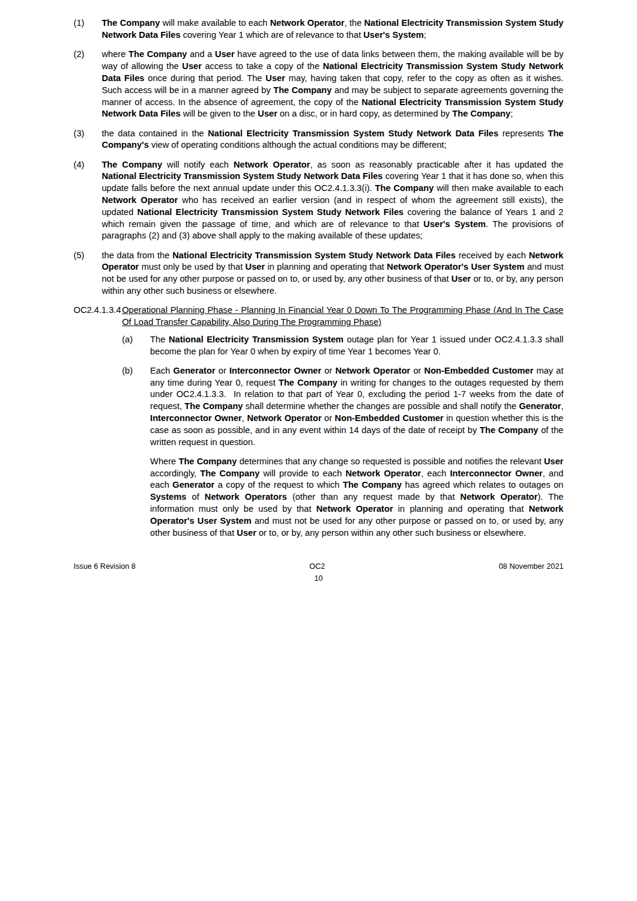(1) The Company will make available to each Network Operator, the National Electricity Transmission System Study Network Data Files covering Year 1 which are of relevance to that User's System;
(2) where The Company and a User have agreed to the use of data links between them, the making available will be by way of allowing the User access to take a copy of the National Electricity Transmission System Study Network Data Files once during that period. The User may, having taken that copy, refer to the copy as often as it wishes. Such access will be in a manner agreed by The Company and may be subject to separate agreements governing the manner of access. In the absence of agreement, the copy of the National Electricity Transmission System Study Network Data Files will be given to the User on a disc, or in hard copy, as determined by The Company;
(3) the data contained in the National Electricity Transmission System Study Network Data Files represents The Company's view of operating conditions although the actual conditions may be different;
(4) The Company will notify each Network Operator, as soon as reasonably practicable after it has updated the National Electricity Transmission System Study Network Data Files covering Year 1 that it has done so, when this update falls before the next annual update under this OC2.4.1.3.3(i). The Company will then make available to each Network Operator who has received an earlier version (and in respect of whom the agreement still exists), the updated National Electricity Transmission System Study Network Files covering the balance of Years 1 and 2 which remain given the passage of time, and which are of relevance to that User's System. The provisions of paragraphs (2) and (3) above shall apply to the making available of these updates;
(5) the data from the National Electricity Transmission System Study Network Data Files received by each Network Operator must only be used by that User in planning and operating that Network Operator's User System and must not be used for any other purpose or passed on to, or used by, any other business of that User or to, or by, any person within any other such business or elsewhere.
OC2.4.1.3.4 Operational Planning Phase - Planning In Financial Year 0 Down To The Programming Phase (And In The Case Of Load Transfer Capability, Also During The Programming Phase)
(a) The National Electricity Transmission System outage plan for Year 1 issued under OC2.4.1.3.3 shall become the plan for Year 0 when by expiry of time Year 1 becomes Year 0.
(b)
Each Generator or Interconnector Owner or Network Operator or Non-Embedded Customer may at any time during Year 0, request The Company in writing for changes to the outages requested by them under OC2.4.1.3.3. In relation to that part of Year 0, excluding the period 1-7 weeks from the date of request, The Company shall determine whether the changes are possible and shall notify the Generator, Interconnector Owner, Network Operator or Non-Embedded Customer in question whether this is the case as soon as possible, and in any event within 14 days of the date of receipt by The Company of the written request in question.
Where The Company determines that any change so requested is possible and notifies the relevant User accordingly, The Company will provide to each Network Operator, each Interconnector Owner, and each Generator a copy of the request to which The Company has agreed which relates to outages on Systems of Network Operators (other than any request made by that Network Operator). The information must only be used by that Network Operator in planning and operating that Network Operator's User System and must not be used for any other purpose or passed on to, or used by, any other business of that User or to, or by, any person within any other such business or elsewhere.
Issue 6 Revision 8 OC2 08 November 2021
10